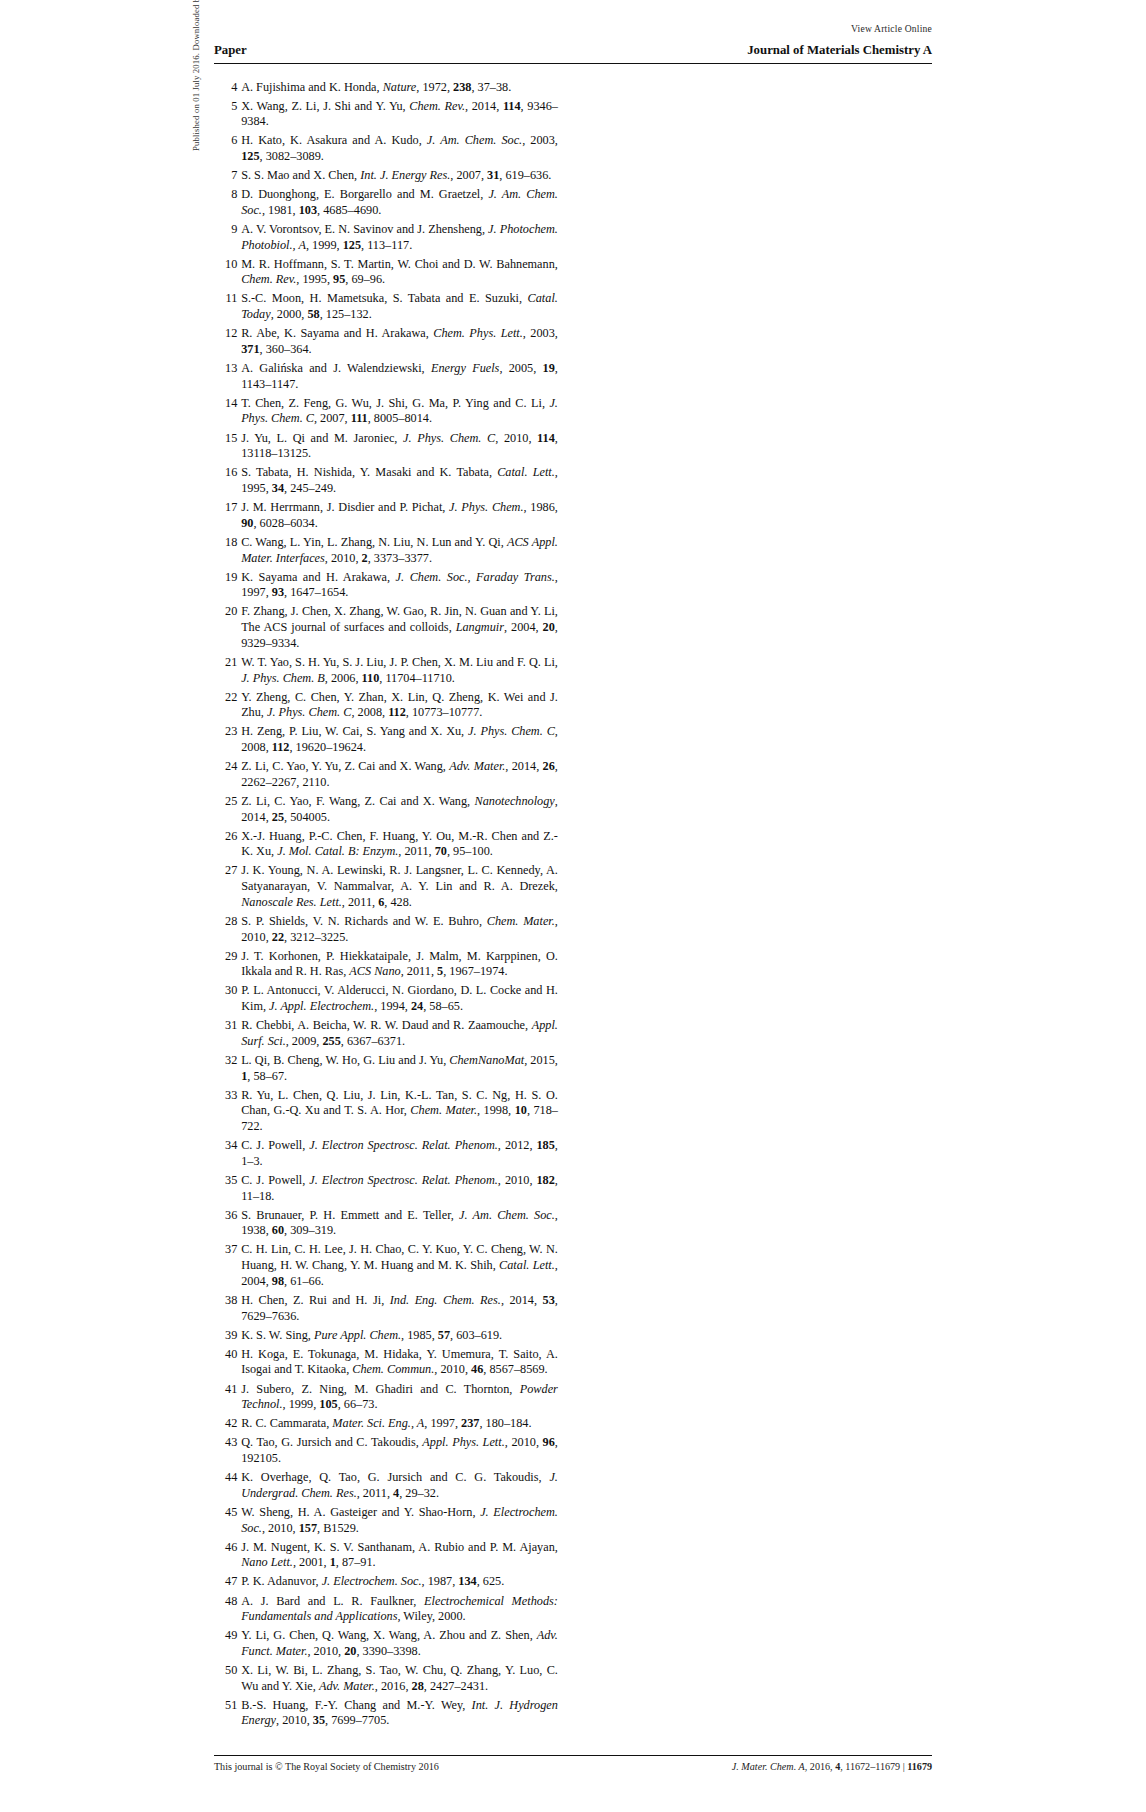View Article Online
Paper
Journal of Materials Chemistry A
Published on 01 July 2016. Downloaded by University of Wisconsin - Madison on 19/08/2016 18:01:47.
4 A. Fujishima and K. Honda, Nature, 1972, 238, 37–38.
5 X. Wang, Z. Li, J. Shi and Y. Yu, Chem. Rev., 2014, 114, 9346–9384.
6 H. Kato, K. Asakura and A. Kudo, J. Am. Chem. Soc., 2003, 125, 3082–3089.
7 S. S. Mao and X. Chen, Int. J. Energy Res., 2007, 31, 619–636.
8 D. Duonghong, E. Borgarello and M. Graetzel, J. Am. Chem. Soc., 1981, 103, 4685–4690.
9 A. V. Vorontsov, E. N. Savinov and J. Zhensheng, J. Photochem. Photobiol., A, 1999, 125, 113–117.
10 M. R. Hoffmann, S. T. Martin, W. Choi and D. W. Bahnemann, Chem. Rev., 1995, 95, 69–96.
11 S.-C. Moon, H. Mametsuka, S. Tabata and E. Suzuki, Catal. Today, 2000, 58, 125–132.
12 R. Abe, K. Sayama and H. Arakawa, Chem. Phys. Lett., 2003, 371, 360–364.
13 A. Galińska and J. Walendziewski, Energy Fuels, 2005, 19, 1143–1147.
14 T. Chen, Z. Feng, G. Wu, J. Shi, G. Ma, P. Ying and C. Li, J. Phys. Chem. C, 2007, 111, 8005–8014.
15 J. Yu, L. Qi and M. Jaroniec, J. Phys. Chem. C, 2010, 114, 13118–13125.
16 S. Tabata, H. Nishida, Y. Masaki and K. Tabata, Catal. Lett., 1995, 34, 245–249.
17 J. M. Herrmann, J. Disdier and P. Pichat, J. Phys. Chem., 1986, 90, 6028–6034.
18 C. Wang, L. Yin, L. Zhang, N. Liu, N. Lun and Y. Qi, ACS Appl. Mater. Interfaces, 2010, 2, 3373–3377.
19 K. Sayama and H. Arakawa, J. Chem. Soc., Faraday Trans., 1997, 93, 1647–1654.
20 F. Zhang, J. Chen, X. Zhang, W. Gao, R. Jin, N. Guan and Y. Li, The ACS journal of surfaces and colloids, Langmuir, 2004, 20, 9329–9334.
21 W. T. Yao, S. H. Yu, S. J. Liu, J. P. Chen, X. M. Liu and F. Q. Li, J. Phys. Chem. B, 2006, 110, 11704–11710.
22 Y. Zheng, C. Chen, Y. Zhan, X. Lin, Q. Zheng, K. Wei and J. Zhu, J. Phys. Chem. C, 2008, 112, 10773–10777.
23 H. Zeng, P. Liu, W. Cai, S. Yang and X. Xu, J. Phys. Chem. C, 2008, 112, 19620–19624.
24 Z. Li, C. Yao, Y. Yu, Z. Cai and X. Wang, Adv. Mater., 2014, 26, 2262–2267, 2110.
25 Z. Li, C. Yao, F. Wang, Z. Cai and X. Wang, Nanotechnology, 2014, 25, 504005.
26 X.-J. Huang, P.-C. Chen, F. Huang, Y. Ou, M.-R. Chen and Z.-K. Xu, J. Mol. Catal. B: Enzym., 2011, 70, 95–100.
27 J. K. Young, N. A. Lewinski, R. J. Langsner, L. C. Kennedy, A. Satyanarayan, V. Nammalvar, A. Y. Lin and R. A. Drezek, Nanoscale Res. Lett., 2011, 6, 428.
28 S. P. Shields, V. N. Richards and W. E. Buhro, Chem. Mater., 2010, 22, 3212–3225.
29 J. T. Korhonen, P. Hiekkataipale, J. Malm, M. Karppinen, O. Ikkala and R. H. Ras, ACS Nano, 2011, 5, 1967–1974.
30 P. L. Antonucci, V. Alderucci, N. Giordano, D. L. Cocke and H. Kim, J. Appl. Electrochem., 1994, 24, 58–65.
31 R. Chebbi, A. Beicha, W. R. W. Daud and R. Zaamouche, Appl. Surf. Sci., 2009, 255, 6367–6371.
32 L. Qi, B. Cheng, W. Ho, G. Liu and J. Yu, ChemNanoMat, 2015, 1, 58–67.
33 R. Yu, L. Chen, Q. Liu, J. Lin, K.-L. Tan, S. C. Ng, H. S. O. Chan, G.-Q. Xu and T. S. A. Hor, Chem. Mater., 1998, 10, 718–722.
34 C. J. Powell, J. Electron Spectrosc. Relat. Phenom., 2012, 185, 1–3.
35 C. J. Powell, J. Electron Spectrosc. Relat. Phenom., 2010, 182, 11–18.
36 S. Brunauer, P. H. Emmett and E. Teller, J. Am. Chem. Soc., 1938, 60, 309–319.
37 C. H. Lin, C. H. Lee, J. H. Chao, C. Y. Kuo, Y. C. Cheng, W. N. Huang, H. W. Chang, Y. M. Huang and M. K. Shih, Catal. Lett., 2004, 98, 61–66.
38 H. Chen, Z. Rui and H. Ji, Ind. Eng. Chem. Res., 2014, 53, 7629–7636.
39 K. S. W. Sing, Pure Appl. Chem., 1985, 57, 603–619.
40 H. Koga, E. Tokunaga, M. Hidaka, Y. Umemura, T. Saito, A. Isogai and T. Kitaoka, Chem. Commun., 2010, 46, 8567–8569.
41 J. Subero, Z. Ning, M. Ghadiri and C. Thornton, Powder Technol., 1999, 105, 66–73.
42 R. C. Cammarata, Mater. Sci. Eng., A, 1997, 237, 180–184.
43 Q. Tao, G. Jursich and C. Takoudis, Appl. Phys. Lett., 2010, 96, 192105.
44 K. Overhage, Q. Tao, G. Jursich and C. G. Takoudis, J. Undergrad. Chem. Res., 2011, 4, 29–32.
45 W. Sheng, H. A. Gasteiger and Y. Shao-Horn, J. Electrochem. Soc., 2010, 157, B1529.
46 J. M. Nugent, K. S. V. Santhanam, A. Rubio and P. M. Ajayan, Nano Lett., 2001, 1, 87–91.
47 P. K. Adanuvor, J. Electrochem. Soc., 1987, 134, 625.
48 A. J. Bard and L. R. Faulkner, Electrochemical Methods: Fundamentals and Applications, Wiley, 2000.
49 Y. Li, G. Chen, Q. Wang, X. Wang, A. Zhou and Z. Shen, Adv. Funct. Mater., 2010, 20, 3390–3398.
50 X. Li, W. Bi, L. Zhang, S. Tao, W. Chu, Q. Zhang, Y. Luo, C. Wu and Y. Xie, Adv. Mater., 2016, 28, 2427–2431.
51 B.-S. Huang, F.-Y. Chang and M.-Y. Wey, Int. J. Hydrogen Energy, 2010, 35, 7699–7705.
This journal is © The Royal Society of Chemistry 2016
J. Mater. Chem. A, 2016, 4, 11672–11679 | 11679